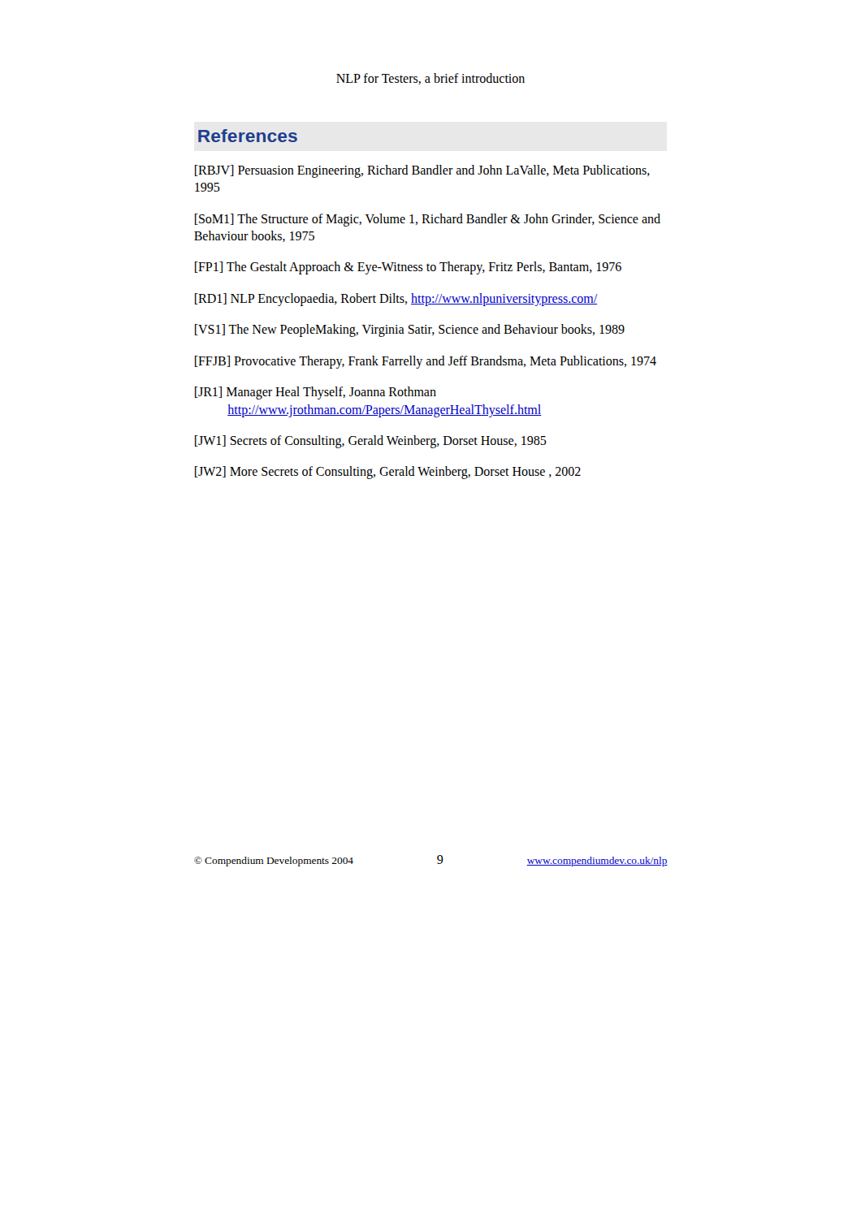NLP for Testers, a brief introduction
References
[RBJV] Persuasion Engineering, Richard Bandler and John LaValle, Meta Publications, 1995
[SoM1] The Structure of Magic, Volume 1, Richard Bandler & John Grinder, Science and Behaviour books, 1975
[FP1] The Gestalt Approach & Eye-Witness to Therapy, Fritz Perls, Bantam, 1976
[RD1] NLP Encyclopaedia, Robert Dilts, http://www.nlpuniversitypress.com/
[VS1] The New PeopleMaking, Virginia Satir, Science and Behaviour books, 1989
[FFJB] Provocative Therapy, Frank Farrelly and Jeff Brandsma, Meta Publications, 1974
[JR1] Manager Heal Thyself, Joanna Rothman http://www.jrothman.com/Papers/ManagerHealThyself.html
[JW1] Secrets of Consulting, Gerald Weinberg, Dorset House, 1985
[JW2] More Secrets of Consulting, Gerald Weinberg, Dorset House , 2002
© Compendium Developments 2004 9 www.compendiumdev.co.uk/nlp